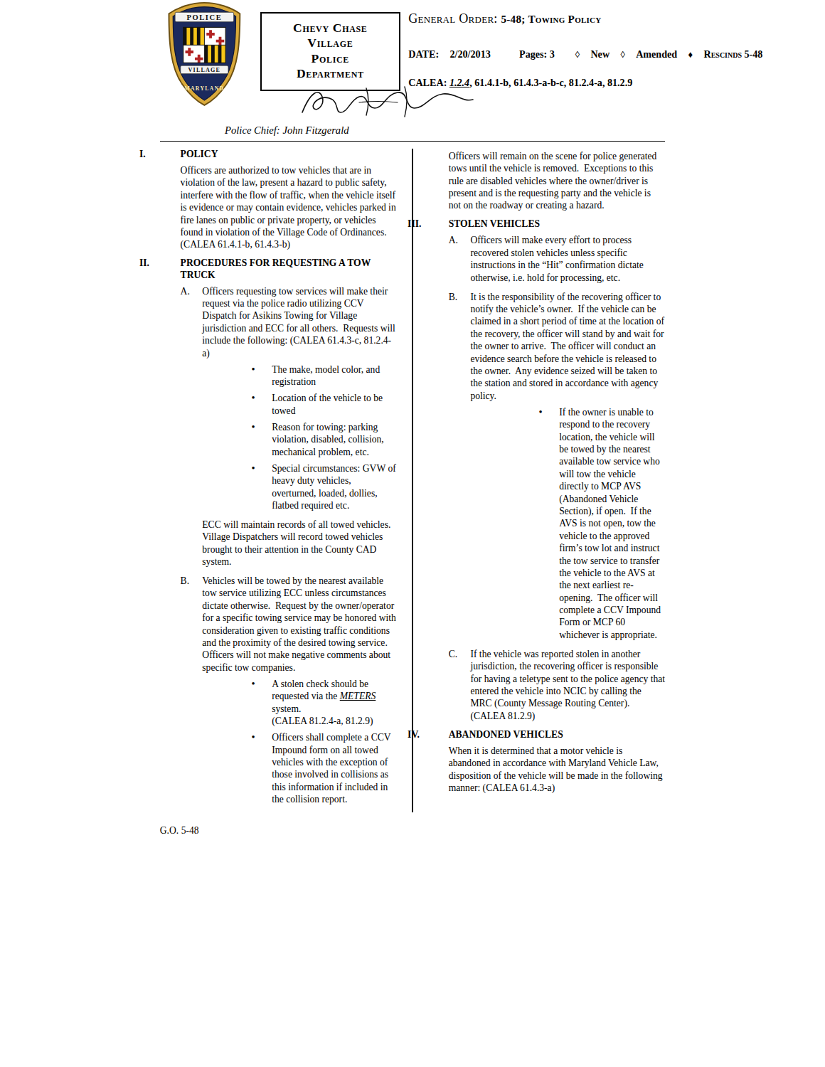POLICE VILLAGE MARYLAND
Chevy Chase
Village
Police
Department
General Order: 5-48; Towing Policy
DATE: 2/20/2013 Pages: 3 ◊ New ◊ Amended ♦ Rescinds 5-48
CALEA: 1.2.4, 61.4.1-b, 61.4.3-a-b-c, 81.2.4-a, 81.2.9
Police Chief: John Fitzgerald
I. POLICY
Officers are authorized to tow vehicles that are in violation of the law, present a hazard to public safety, interfere with the flow of traffic, when the vehicle itself is evidence or may contain evidence, vehicles parked in fire lanes on public or private property, or vehicles found in violation of the Village Code of Ordinances. (CALEA 61.4.1-b, 61.4.3-b)
II. PROCEDURES FOR REQUESTING A TOW TRUCK
A. Officers requesting tow services will make their request via the police radio utilizing CCV Dispatch for Asikins Towing for Village jurisdiction and ECC for all others. Requests will include the following: (CALEA 61.4.3-c, 81.2.4-a)
The make, model color, and registration
Location of the vehicle to be towed
Reason for towing: parking violation, disabled, collision, mechanical problem, etc.
Special circumstances: GVW of heavy duty vehicles, overturned, loaded, dollies, flatbed required etc.
ECC will maintain records of all towed vehicles. Village Dispatchers will record towed vehicles brought to their attention in the County CAD system.
B. Vehicles will be towed by the nearest available tow service utilizing ECC unless circumstances dictate otherwise. Request by the owner/operator for a specific towing service may be honored with consideration given to existing traffic conditions and the proximity of the desired towing service. Officers will not make negative comments about specific tow companies.
A stolen check should be requested via the METERS system.
(CALEA 81.2.4-a, 81.2.9)
Officers shall complete a CCV Impound form on all towed vehicles with the exception of those involved in collisions as this information if included in the collision report.
Officers will remain on the scene for police generated tows until the vehicle is removed. Exceptions to this rule are disabled vehicles where the owner/driver is present and is the requesting party and the vehicle is not on the roadway or creating a hazard.
III. STOLEN VEHICLES
A. Officers will make every effort to process recovered stolen vehicles unless specific instructions in the “Hit” confirmation dictate otherwise, i.e. hold for processing, etc.
B. It is the responsibility of the recovering officer to notify the vehicle’s owner. If the vehicle can be claimed in a short period of time at the location of the recovery, the officer will stand by and wait for the owner to arrive. The officer will conduct an evidence search before the vehicle is released to the owner. Any evidence seized will be taken to the station and stored in accordance with agency policy.
If the owner is unable to respond to the recovery location, the vehicle will be towed by the nearest available tow service who will tow the vehicle directly to MCP AVS (Abandoned Vehicle Section), if open. If the AVS is not open, tow the vehicle to the approved firm’s tow lot and instruct the tow service to transfer the vehicle to the AVS at the next earliest re-opening. The officer will complete a CCV Impound Form or MCP 60 whichever is appropriate.
C. If the vehicle was reported stolen in another jurisdiction, the recovering officer is responsible for having a teletype sent to the police agency that entered the vehicle into NCIC by calling the MRC (County Message Routing Center). (CALEA 81.2.9)
IV. ABANDONED VEHICLES
When it is determined that a motor vehicle is abandoned in accordance with Maryland Vehicle Law, disposition of the vehicle will be made in the following manner: (CALEA 61.4.3-a)
G.O. 5-48